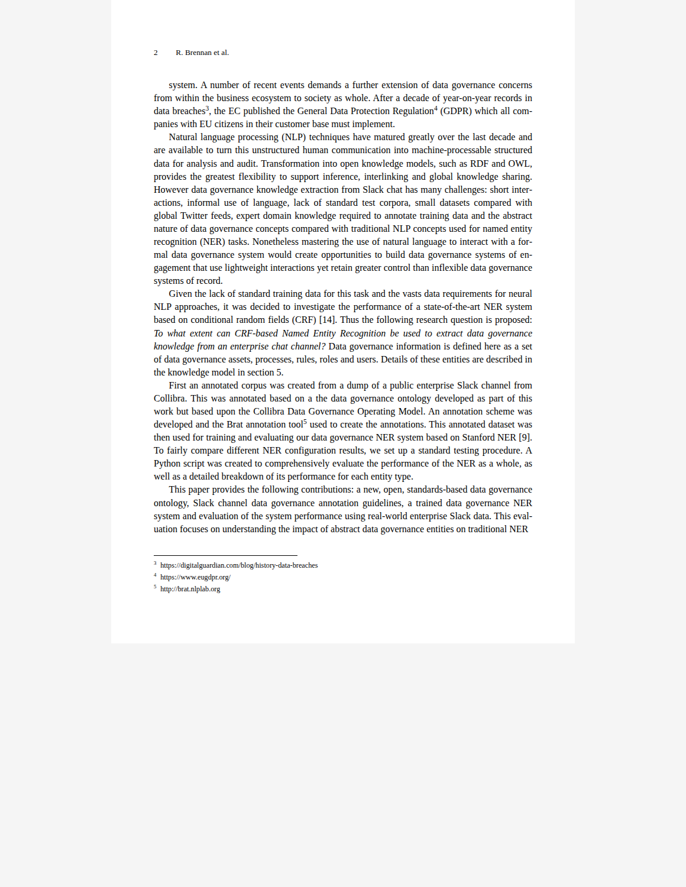2 R. Brennan et al.
system. A number of recent events demands a further extension of data governance concerns from within the business ecosystem to society as whole. After a decade of year-on-year records in data breaches3, the EC published the General Data Protection Regulation4 (GDPR) which all companies with EU citizens in their customer base must implement.
Natural language processing (NLP) techniques have matured greatly over the last decade and are available to turn this unstructured human communication into machine-processable structured data for analysis and audit. Transformation into open knowledge models, such as RDF and OWL, provides the greatest flexibility to support inference, interlinking and global knowledge sharing. However data governance knowledge extraction from Slack chat has many challenges: short interactions, informal use of language, lack of standard test corpora, small datasets compared with global Twitter feeds, expert domain knowledge required to annotate training data and the abstract nature of data governance concepts compared with traditional NLP concepts used for named entity recognition (NER) tasks. Nonetheless mastering the use of natural language to interact with a formal data governance system would create opportunities to build data governance systems of engagement that use lightweight interactions yet retain greater control than inflexible data governance systems of record.
Given the lack of standard training data for this task and the vasts data requirements for neural NLP approaches, it was decided to investigate the performance of a state-of-the-art NER system based on conditional random fields (CRF) [14]. Thus the following research question is proposed: To what extent can CRF-based Named Entity Recognition be used to extract data governance knowledge from an enterprise chat channel? Data governance information is defined here as a set of data governance assets, processes, rules, roles and users. Details of these entities are described in the knowledge model in section 5.
First an annotated corpus was created from a dump of a public enterprise Slack channel from Collibra. This was annotated based on a the data governance ontology developed as part of this work but based upon the Collibra Data Governance Operating Model. An annotation scheme was developed and the Brat annotation tool5 used to create the annotations. This annotated dataset was then used for training and evaluating our data governance NER system based on Stanford NER [9]. To fairly compare different NER configuration results, we set up a standard testing procedure. A Python script was created to comprehensively evaluate the performance of the NER as a whole, as well as a detailed breakdown of its performance for each entity type.
This paper provides the following contributions: a new, open, standards-based data governance ontology, Slack channel data governance annotation guidelines, a trained data governance NER system and evaluation of the system performance using real-world enterprise Slack data. This evaluation focuses on understanding the impact of abstract data governance entities on traditional NER
3 https://digitalguardian.com/blog/history-data-breaches
4 https://www.eugdpr.org/
5 http://brat.nlplab.org